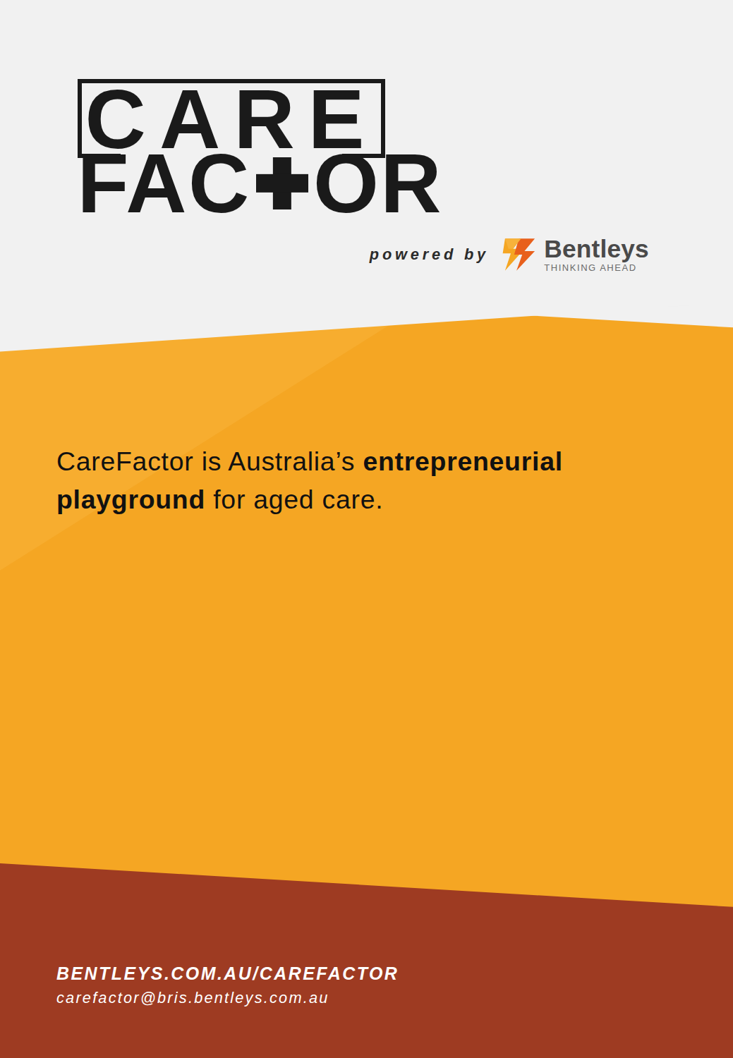CARE
FAC OR
powered by
Bentleys THINKING AHEAD
CareFactor is Australia’s entrepreneurial playground for aged care.
bentleys.com.au/carefactor carefactor@bris.bentleys.com.au